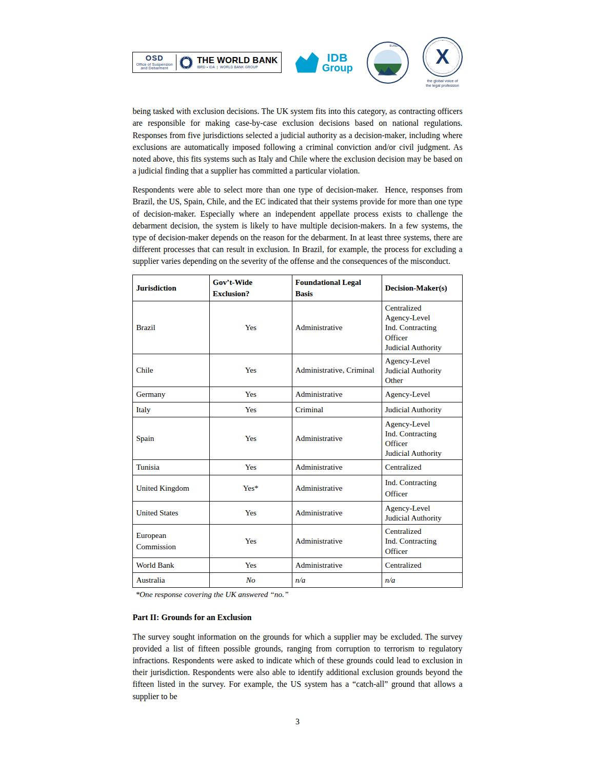OSD Office of Suspension
and Debarment
THE WORLD BANK IBRD • IDA | WORLD BANK GROUP
IDB Group
BUREAU DE L'INSPECTEUR GÉNÉRAL MONTRÉAL
X
the global voice of
the legal profession
being tasked with exclusion decisions. The UK system fits into this category, as contracting officers are responsible for making case-by-case exclusion decisions based on national regulations. Responses from five jurisdictions selected a judicial authority as a decision-maker, including where exclusions are automatically imposed following a criminal conviction and/or civil judgment. As noted above, this fits systems such as Italy and Chile where the exclusion decision may be based on a judicial finding that a supplier has committed a particular violation.
Respondents were able to select more than one type of decision-maker. Hence, responses from Brazil, the US, Spain, Chile, and the EC indicated that their systems provide for more than one type of decision-maker. Especially where an independent appellate process exists to challenge the debarment decision, the system is likely to have multiple decision-makers. In a few systems, the type of decision-maker depends on the reason for the debarment. In at least three systems, there are different processes that can result in exclusion. In Brazil, for example, the process for excluding a supplier varies depending on the severity of the offense and the consequences of the misconduct.
| Jurisdiction | Gov’t-Wide Exclusion? | Foundational Legal Basis | Decision-Maker(s) |
| --- | --- | --- | --- |
| Brazil | Yes | Administrative | Centralized Agency-Level Ind. Contracting Officer Judicial Authority |
| Chile | Yes | Administrative, Criminal | Agency-Level Judicial Authority Other |
| Germany | Yes | Administrative | Agency-Level |
| Italy | Yes | Criminal | Judicial Authority |
| Spain | Yes | Administrative | Agency-Level Ind. Contracting Officer Judicial Authority |
| Tunisia | Yes | Administrative | Centralized |
| United Kingdom | Yes* | Administrative | Ind. Contracting Officer |
| United States | Yes | Administrative | Agency-Level Judicial Authority |
| European Commission | Yes | Administrative | Centralized Ind. Contracting Officer |
| World Bank | Yes | Administrative | Centralized |
| Australia | No | n/a | n/a |
*One response covering the UK answered “no.”
Part II: Grounds for an Exclusion
The survey sought information on the grounds for which a supplier may be excluded. The survey provided a list of fifteen possible grounds, ranging from corruption to terrorism to regulatory infractions. Respondents were asked to indicate which of these grounds could lead to exclusion in their jurisdiction. Respondents were also able to identify additional exclusion grounds beyond the fifteen listed in the survey. For example, the US system has a “catch-all” ground that allows a supplier to be
3